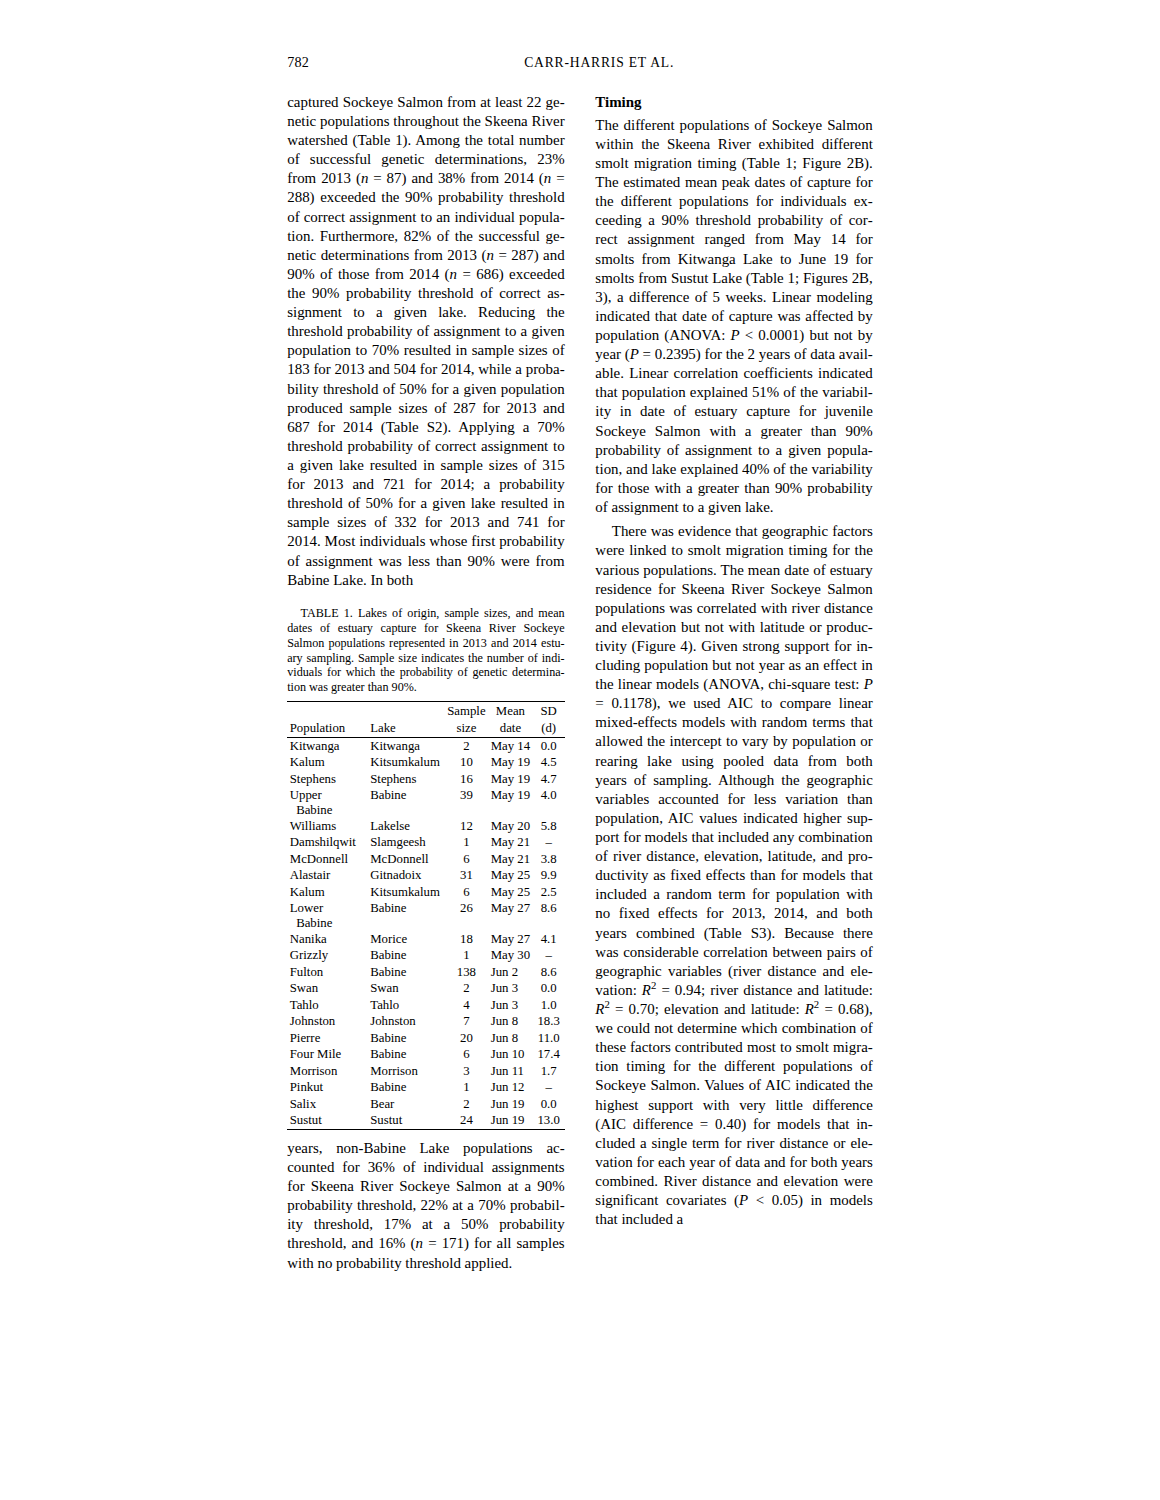782
Carr-Harris et al.
captured Sockeye Salmon from at least 22 genetic populations throughout the Skeena River watershed (Table 1). Among the total number of successful genetic determinations, 23% from 2013 (n = 87) and 38% from 2014 (n = 288) exceeded the 90% probability threshold of correct assignment to an individual population. Furthermore, 82% of the successful genetic determinations from 2013 (n = 287) and 90% of those from 2014 (n = 686) exceeded the 90% probability threshold of correct assignment to a given lake. Reducing the threshold probability of assignment to a given population to 70% resulted in sample sizes of 183 for 2013 and 504 for 2014, while a probability threshold of 50% for a given population produced sample sizes of 287 for 2013 and 687 for 2014 (Table S2). Applying a 70% threshold probability of correct assignment to a given lake resulted in sample sizes of 315 for 2013 and 721 for 2014; a probability threshold of 50% for a given lake resulted in sample sizes of 332 for 2013 and 741 for 2014. Most individuals whose first probability of assignment was less than 90% were from Babine Lake. In both
TABLE 1. Lakes of origin, sample sizes, and mean dates of estuary capture for Skeena River Sockeye Salmon populations represented in 2013 and 2014 estuary sampling. Sample size indicates the number of individuals for which the probability of genetic determination was greater than 90%.
| | | Sample | Mean | SD |
| --- | --- | --- | --- | --- |
| Population | Lake | size | date | (d) |
| Kitwanga | Kitwanga | 2 | May 14 | 0.0 |
| Kalum | Kitsumkalum | 10 | May 19 | 4.5 |
| Stephens | Stephens | 16 | May 19 | 4.7 |
| Upper Babine | Babine | 39 | May 19 | 4.0 |
| Williams | Lakelse | 12 | May 20 | 5.8 |
| Damshilqwit | Slamgeesh | 1 | May 21 | – |
| McDonnell | McDonnell | 6 | May 21 | 3.8 |
| Alastair | Gitnadoix | 31 | May 25 | 9.9 |
| Kalum | Kitsumkalum | 6 | May 25 | 2.5 |
| Lower Babine | Babine | 26 | May 27 | 8.6 |
| Nanika | Morice | 18 | May 27 | 4.1 |
| Grizzly | Babine | 1 | May 30 | – |
| Fulton | Babine | 138 | Jun 2 | 8.6 |
| Swan | Swan | 2 | Jun 3 | 0.0 |
| Tahlo | Tahlo | 4 | Jun 3 | 1.0 |
| Johnston | Johnston | 7 | Jun 8 | 18.3 |
| Pierre | Babine | 20 | Jun 8 | 11.0 |
| Four Mile | Babine | 6 | Jun 10 | 17.4 |
| Morrison | Morrison | 3 | Jun 11 | 1.7 |
| Pinkut | Babine | 1 | Jun 12 | – |
| Salix | Bear | 2 | Jun 19 | 0.0 |
| Sustut | Sustut | 24 | Jun 19 | 13.0 |
years, non-Babine Lake populations accounted for 36% of individual assignments for Skeena River Sockeye Salmon at a 90% probability threshold, 22% at a 70% probability threshold, 17% at a 50% probability threshold, and 16% (n = 171) for all samples with no probability threshold applied.
Timing
The different populations of Sockeye Salmon within the Skeena River exhibited different smolt migration timing (Table 1; Figure 2B). The estimated mean peak dates of capture for the different populations for individuals exceeding a 90% threshold probability of correct assignment ranged from May 14 for smolts from Kitwanga Lake to June 19 for smolts from Sustut Lake (Table 1; Figures 2B, 3), a difference of 5 weeks. Linear modeling indicated that date of capture was affected by population (ANOVA: P < 0.0001) but not by year (P = 0.2395) for the 2 years of data available. Linear correlation coefficients indicated that population explained 51% of the variability in date of estuary capture for juvenile Sockeye Salmon with a greater than 90% probability of assignment to a given population, and lake explained 40% of the variability for those with a greater than 90% probability of assignment to a given lake.
There was evidence that geographic factors were linked to smolt migration timing for the various populations. The mean date of estuary residence for Skeena River Sockeye Salmon populations was correlated with river distance and elevation but not with latitude or productivity (Figure 4). Given strong support for including population but not year as an effect in the linear models (ANOVA, chi-square test: P = 0.1178), we used AIC to compare linear mixed-effects models with random terms that allowed the intercept to vary by population or rearing lake using pooled data from both years of sampling. Although the geographic variables accounted for less variation than population, AIC values indicated higher support for models that included any combination of river distance, elevation, latitude, and productivity as fixed effects than for models that included a random term for population with no fixed effects for 2013, 2014, and both years combined (Table S3). Because there was considerable correlation between pairs of geographic variables (river distance and elevation: R2 = 0.94; river distance and latitude: R2 = 0.70; elevation and latitude: R2 = 0.68), we could not determine which combination of these factors contributed most to smolt migration timing for the different populations of Sockeye Salmon. Values of AIC indicated the highest support with very little difference (AIC difference = 0.40) for models that included a single term for river distance or elevation for each year of data and for both years combined. River distance and elevation were significant covariates (P < 0.05) in models that included a